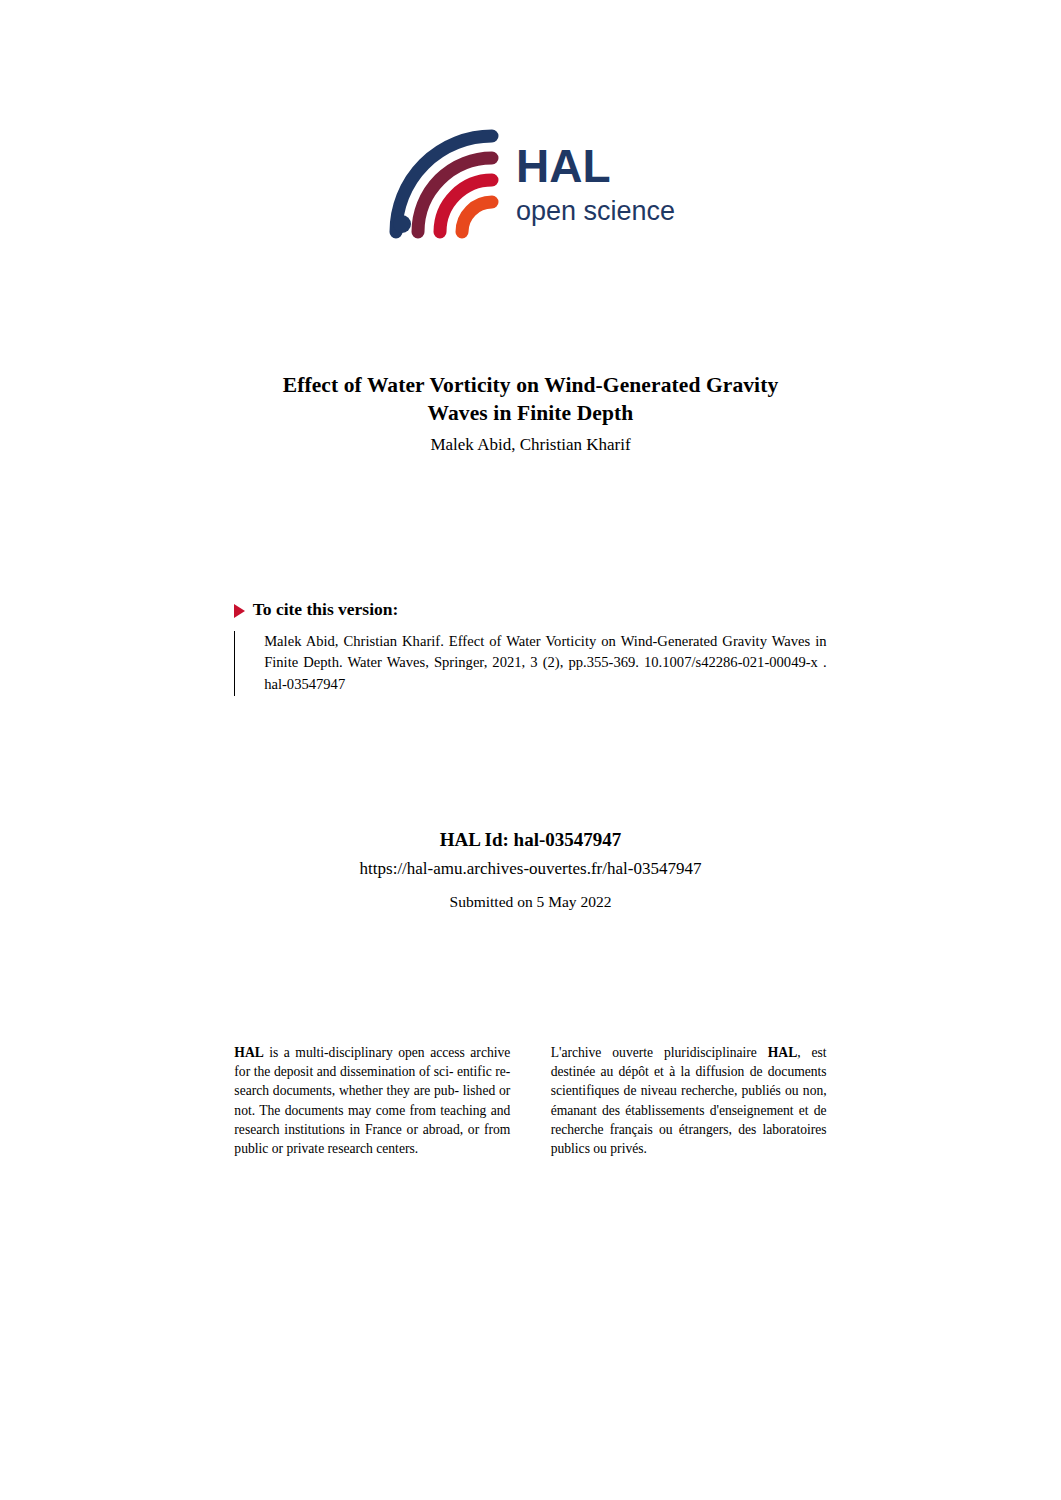HAL open science
Effect of Water Vorticity on Wind-Generated Gravity
Waves in Finite Depth
Malek Abid, Christian Kharif
To cite this version:
Malek Abid, Christian Kharif. Effect of Water Vorticity on Wind-Generated Gravity Waves in Finite Depth. Water Waves, Springer, 2021, 3 (2), pp.355-369. 10.1007/s42286-021-00049-x . hal-03547947
HAL Id: hal-03547947
https://hal-amu.archives-ouvertes.fr/hal-03547947
Submitted on 5 May 2022
HAL is a multi-disciplinary open access archive for the deposit and dissemination of sci- entific research documents, whether they are pub- lished or not. The documents may come from teaching and research institutions in France or abroad, or from public or private research centers.
L'archive ouverte pluridisciplinaire HAL, est destinée au dépôt et à la diffusion de documents scientifiques de niveau recherche, publiés ou non, émanant des établissements d'enseignement et de recherche français ou étrangers, des laboratoires publics ou privés.